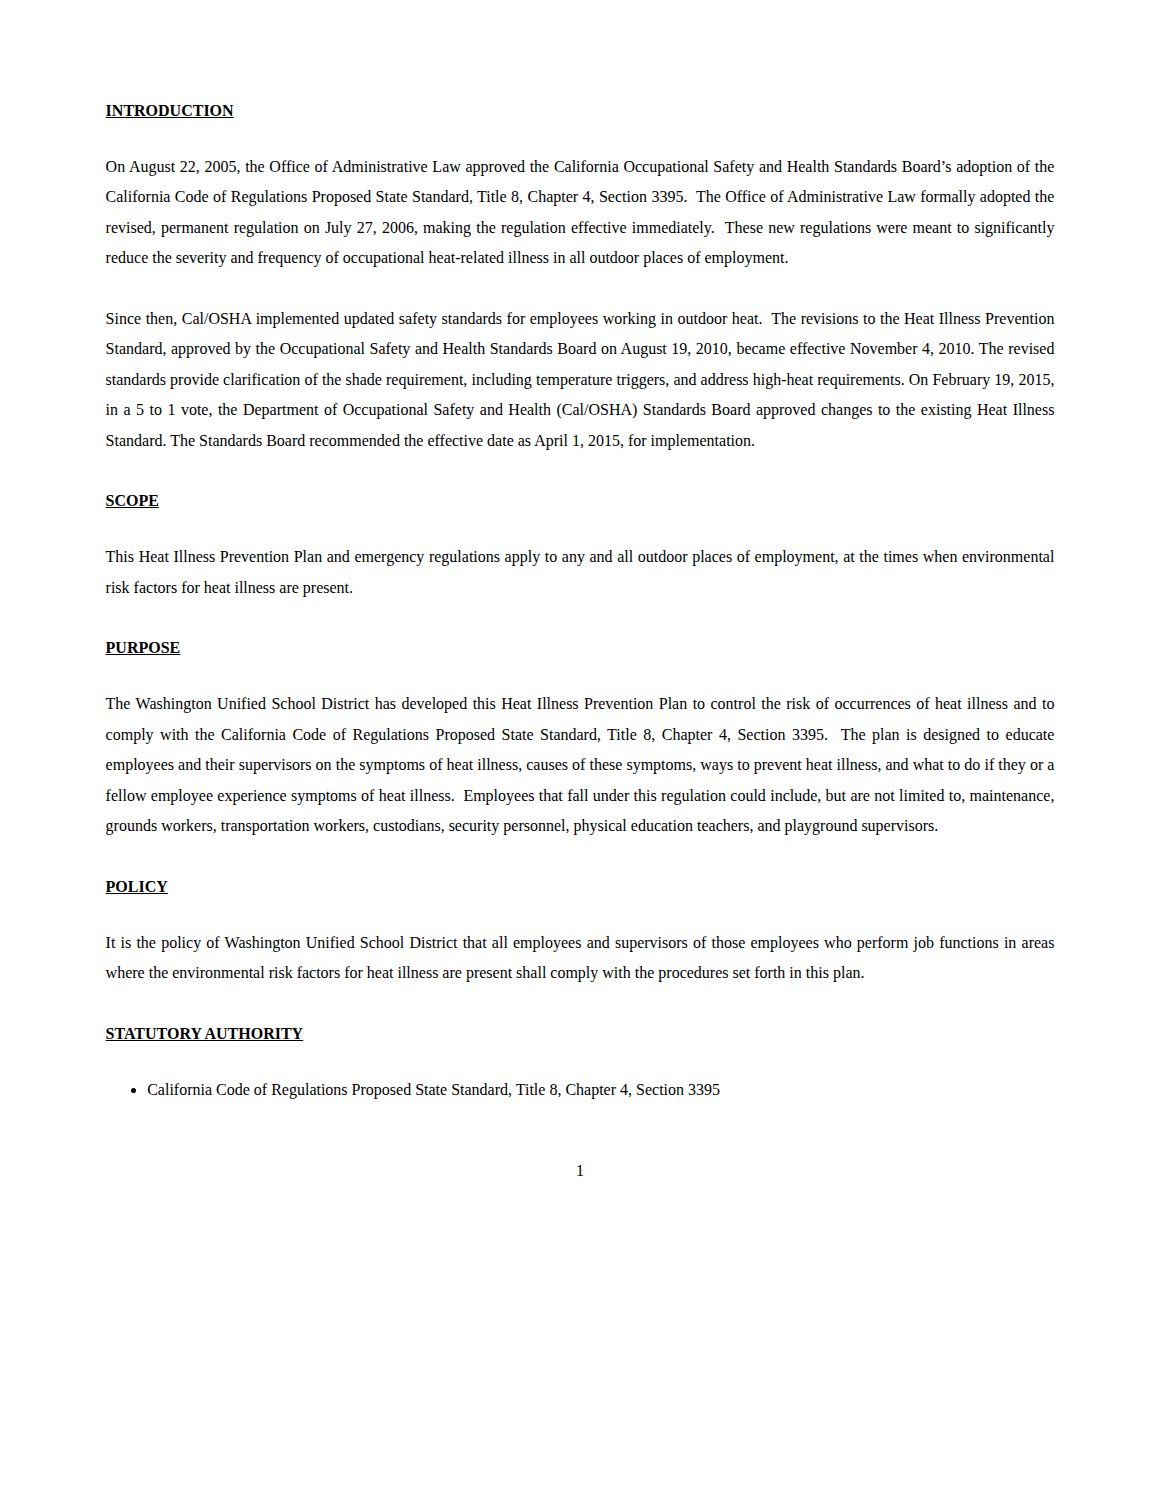INTRODUCTION
On August 22, 2005, the Office of Administrative Law approved the California Occupational Safety and Health Standards Board’s adoption of the California Code of Regulations Proposed State Standard, Title 8, Chapter 4, Section 3395. The Office of Administrative Law formally adopted the revised, permanent regulation on July 27, 2006, making the regulation effective immediately. These new regulations were meant to significantly reduce the severity and frequency of occupational heat-related illness in all outdoor places of employment.
Since then, Cal/OSHA implemented updated safety standards for employees working in outdoor heat. The revisions to the Heat Illness Prevention Standard, approved by the Occupational Safety and Health Standards Board on August 19, 2010, became effective November 4, 2010. The revised standards provide clarification of the shade requirement, including temperature triggers, and address high-heat requirements. On February 19, 2015, in a 5 to 1 vote, the Department of Occupational Safety and Health (Cal/OSHA) Standards Board approved changes to the existing Heat Illness Standard. The Standards Board recommended the effective date as April 1, 2015, for implementation.
SCOPE
This Heat Illness Prevention Plan and emergency regulations apply to any and all outdoor places of employment, at the times when environmental risk factors for heat illness are present.
PURPOSE
The Washington Unified School District has developed this Heat Illness Prevention Plan to control the risk of occurrences of heat illness and to comply with the California Code of Regulations Proposed State Standard, Title 8, Chapter 4, Section 3395. The plan is designed to educate employees and their supervisors on the symptoms of heat illness, causes of these symptoms, ways to prevent heat illness, and what to do if they or a fellow employee experience symptoms of heat illness. Employees that fall under this regulation could include, but are not limited to, maintenance, grounds workers, transportation workers, custodians, security personnel, physical education teachers, and playground supervisors.
POLICY
It is the policy of Washington Unified School District that all employees and supervisors of those employees who perform job functions in areas where the environmental risk factors for heat illness are present shall comply with the procedures set forth in this plan.
STATUTORY AUTHORITY
California Code of Regulations Proposed State Standard, Title 8, Chapter 4, Section 3395
1